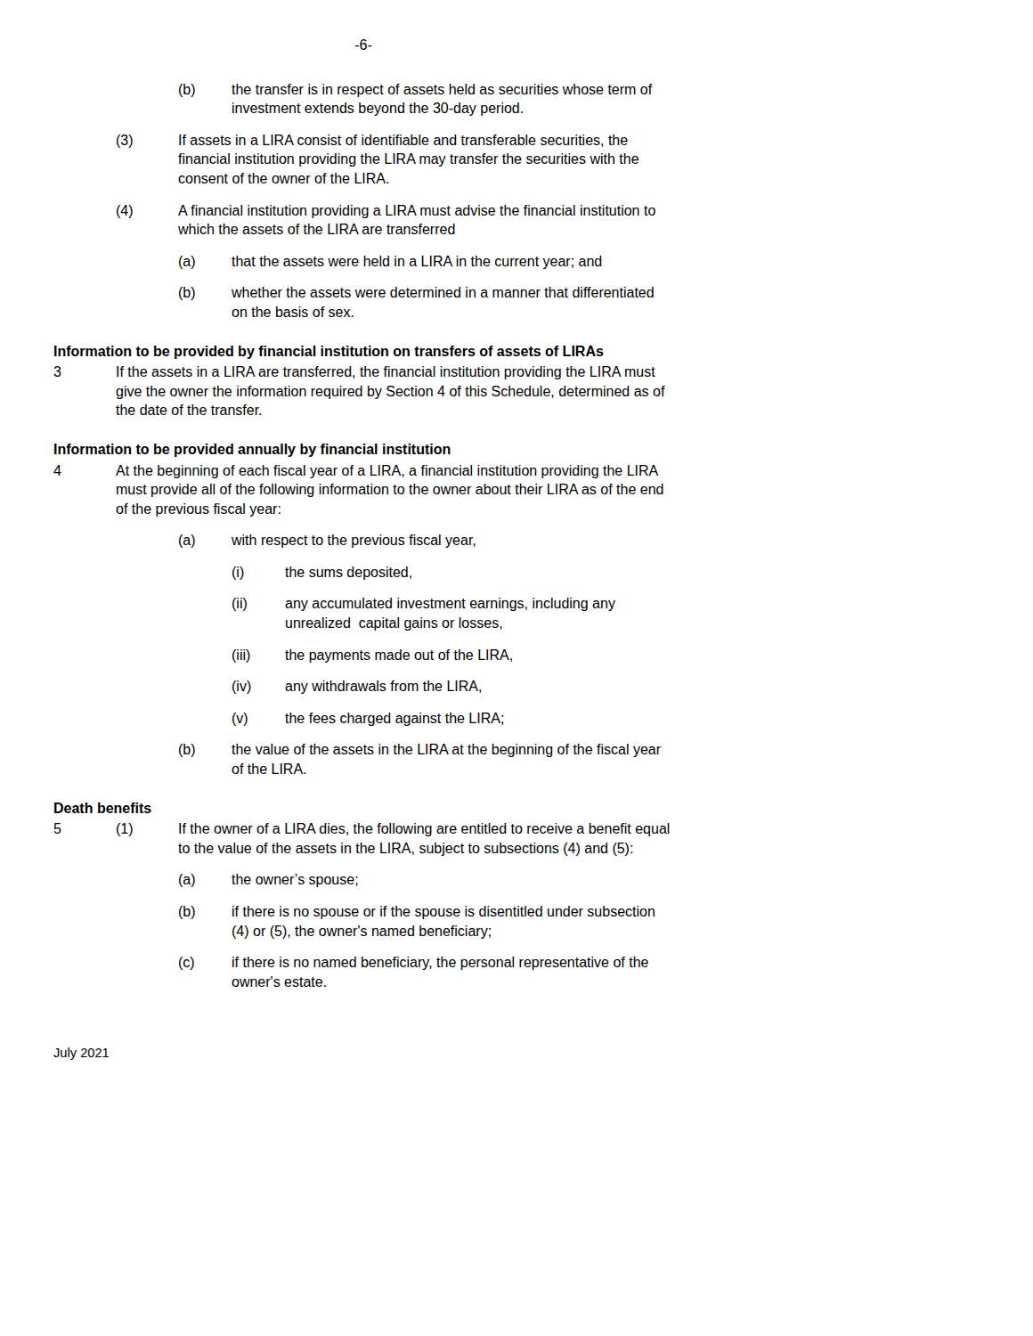-6-
(b)
the transfer is in respect of assets held as securities whose term of investment extends beyond the 30-day period.
(3)
If assets in a LIRA consist of identifiable and transferable securities, the financial institution providing the LIRA may transfer the securities with the consent of the owner of the LIRA.
(4)
A financial institution providing a LIRA must advise the financial institution to which the assets of the LIRA are transferred
(a)
that the assets were held in a LIRA in the current year; and
(b)
whether the assets were determined in a manner that differentiated on the basis of sex.
Information to be provided by financial institution on transfers of assets of LIRAs
3
If the assets in a LIRA are transferred, the financial institution providing the LIRA must give the owner the information required by Section 4 of this Schedule, determined as of the date of the transfer.
Information to be provided annually by financial institution
4
At the beginning of each fiscal year of a LIRA, a financial institution providing the LIRA must provide all of the following information to the owner about their LIRA as of the end of the previous fiscal year:
(a)
with respect to the previous fiscal year,
(i)
the sums deposited,
(ii)
any accumulated investment earnings, including any unrealized capital gains or losses,
(iii)
the payments made out of the LIRA,
(iv)
any withdrawals from the LIRA,
(v)
the fees charged against the LIRA;
(b)
the value of the assets in the LIRA at the beginning of the fiscal year of the LIRA.
Death benefits
5
(1)
If the owner of a LIRA dies, the following are entitled to receive a benefit equal to the value of the assets in the LIRA, subject to subsections (4) and (5):
(a)
the owner’s spouse;
(b)
if there is no spouse or if the spouse is disentitled under subsection (4) or (5), the owner's named beneficiary;
(c)
if there is no named beneficiary, the personal representative of the owner's estate.
July 2021